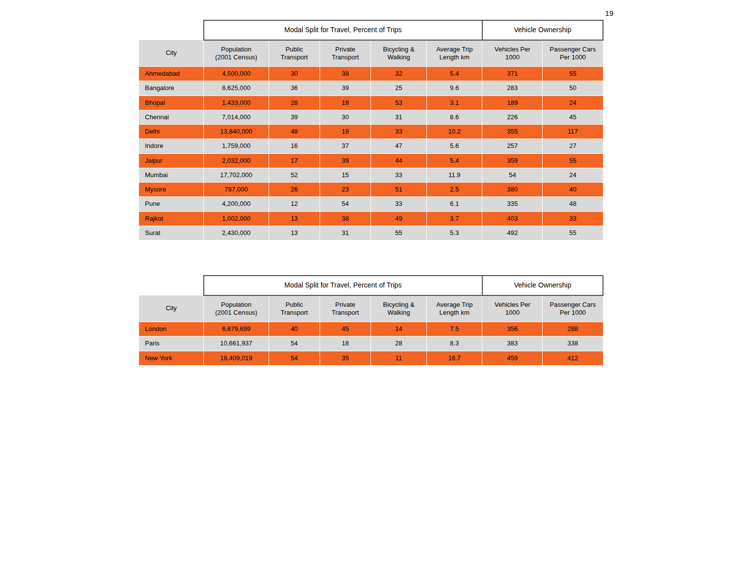19
| | Modal Split for Travel, Percent of Trips | Vehicle Ownership |
| --- | --- | --- |
| City | Population (2001 Census) | Public Transport | Private Transport | Bicycling & Walking | Average Trip Length km | Vehicles Per 1000 | Passenger Cars Per 1000 |
| Ahmedabad | 4,500,000 | 30 | 38 | 32 | 5.4 | 371 | 55 |
| Bangalore | 8,625,000 | 36 | 39 | 25 | 9.6 | 283 | 50 |
| Bhopal | 1,433,000 | 28 | 19 | 53 | 3.1 | 189 | 24 |
| Chennai | 7,014,000 | 39 | 30 | 31 | 8.6 | 226 | 45 |
| Delhi | 13,840,000 | 48 | 19 | 33 | 10.2 | 355 | 117 |
| Indore | 1,759,000 | 16 | 37 | 47 | 5.6 | 257 | 27 |
| Jaipur | 2,032,000 | 17 | 39 | 44 | 5.4 | 359 | 55 |
| Mumbai | 17,702,000 | 52 | 15 | 33 | 11.9 | 54 | 24 |
| Mysore | 787,000 | 26 | 23 | 51 | 2.5 | 380 | 40 |
| Pune | 4,200,000 | 12 | 54 | 33 | 6.1 | 335 | 48 |
| Rajkot | 1,002,000 | 13 | 38 | 49 | 3.7 | 403 | 33 |
| Surat | 2,430,000 | 13 | 31 | 55 | 5.3 | 492 | 55 |
| | Modal Split for Travel, Percent of Trips | Vehicle Ownership |
| --- | --- | --- |
| City | Population (2001 Census) | Public Transport | Private Transport | Bicycling & Walking | Average Trip Length km | Vehicles Per 1000 | Passenger Cars Per 1000 |
| London | 6,679,699 | 40 | 45 | 14 | 7.5 | 356 | 288 |
| Paris | 10,661,937 | 54 | 18 | 28 | 8.3 | 383 | 338 |
| New York | 18,409,019 | 54 | 35 | 11 | 16.7 | 459 | 412 |